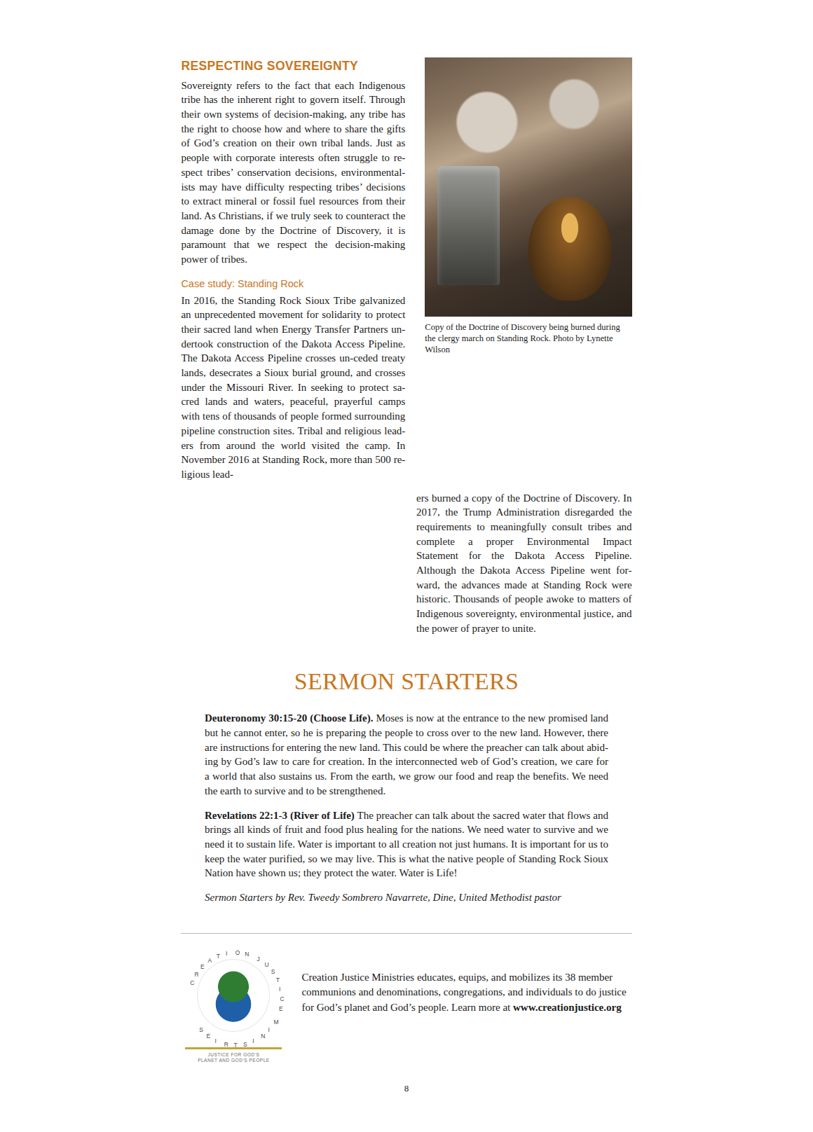Respecting Sovereignty
Sovereignty refers to the fact that each Indigenous tribe has the inherent right to govern itself. Through their own systems of decision-making, any tribe has the right to choose how and where to share the gifts of God’s creation on their own tribal lands. Just as people with corporate interests often struggle to respect tribes’ conservation decisions, environmentalists may have difficulty respecting tribes’ decisions to extract mineral or fossil fuel resources from their land. As Christians, if we truly seek to counteract the damage done by the Doctrine of Discovery, it is paramount that we respect the decision-making power of tribes.
Case study: Standing Rock
In 2016, the Standing Rock Sioux Tribe galvanized an unprecedented movement for solidarity to protect their sacred land when Energy Transfer Partners undertook construction of the Dakota Access Pipeline. The Dakota Access Pipeline crosses un-ceded treaty lands, desecrates a Sioux burial ground, and crosses under the Missouri River. In seeking to protect sacred lands and waters, peaceful, prayerful camps with tens of thousands of people formed surrounding pipeline construction sites. Tribal and religious leaders from around the world visited the camp. In November 2016 at Standing Rock, more than 500 religious lead-
Copy of the Doctrine of Discovery being burned during the clergy march on Standing Rock. Photo by Lynette Wilson
ers burned a copy of the Doctrine of Discovery. In 2017, the Trump Administration disregarded the requirements to meaningfully consult tribes and complete a proper Environmental Impact Statement for the Dakota Access Pipeline. Although the Dakota Access Pipeline went forward, the advances made at Standing Rock were historic. Thousands of people awoke to matters of Indigenous sovereignty, environmental justice, and the power of prayer to unite.
SERMON STARTERS
Deuteronomy 30:15-20 (Choose Life). Moses is now at the entrance to the new promised land but he cannot enter, so he is preparing the people to cross over to the new land. However, there are instructions for entering the new land. This could be where the preacher can talk about abiding by God’s law to care for creation. In the interconnected web of God’s creation, we care for a world that also sustains us. From the earth, we grow our food and reap the benefits. We need the earth to survive and to be strengthened.
Revelations 22:1-3 (River of Life) The preacher can talk about the sacred water that flows and brings all kinds of fruit and food plus healing for the nations. We need water to survive and we need it to sustain life. Water is important to all creation not just humans. It is important for us to keep the water purified, so we may live. This is what the native people of Standing Rock Sioux Nation have shown us; they protect the water. Water is Life!
Sermon Starters by Rev. Tweedy Sombrero Navarrete, Dine, United Methodist pastor
C R E A T I O N J U S T I C E M I N I S T R I E S
JUSTICE FOR GOD’S
PLANET AND GOD’S PEOPLE
Creation Justice Ministries educates, equips, and mobilizes its 38 member communions and denominations, congregations, and individuals to do justice for God’s planet and God’s people. Learn more at www.creationjustice.org
8